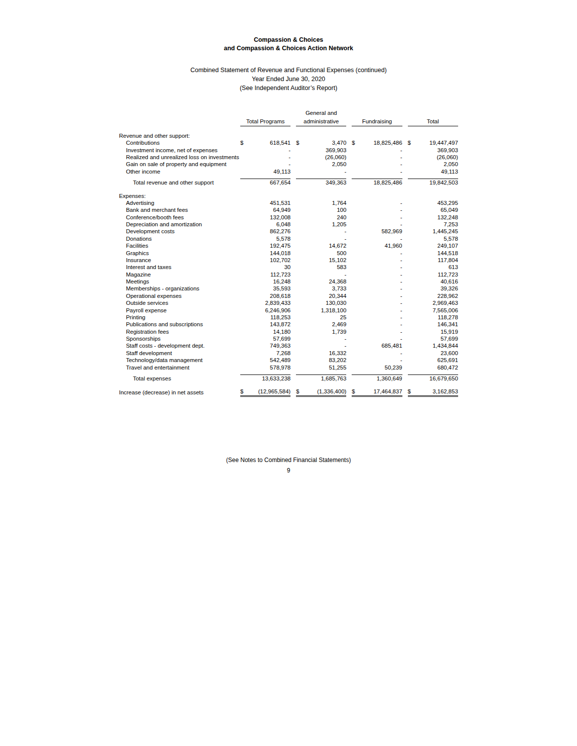Compassion & Choices
and Compassion & Choices Action Network
Combined Statement of Revenue and Functional Expenses (continued)
Year Ended June 30, 2020
(See Independent Auditor’s Report)
| | | | General and | | | | |
| | Total Programs | | administrative | | Fundraising | | Total |
| Revenue and other support: | |
| Contributions | $ | 618,541 | | $ | 3,470 | | $ | 18,825,486 | | $ | 19,447,497 |
| Investment income, net of expenses | | - | | | 369,903 | | | - | | | 369,903 |
| Realized and unrealized loss on investments | | - | | | (26,060) | | | - | | | (26,060) |
| Gain on sale of property and equipment | | - | | | 2,050 | | | - | | | 2,050 |
| Other income | | 49,113 | | | - | | | - | | | 49,113 |
| Total revenue and other support | | 667,654 | | | 349,363 | | | 18,825,486 | | | 19,842,503 |
| Expenses: | |
| Advertising | | 451,531 | | | 1,764 | | | - | | | 453,295 |
| Bank and merchant fees | | 64,949 | | | 100 | | | - | | | 65,049 |
| Conference/booth fees | | 132,008 | | | 240 | | | - | | | 132,248 |
| Depreciation and amortization | | 6,048 | | | 1,205 | | | - | | | 7,253 |
| Development costs | | 862,276 | | | - | | | 582,969 | | | 1,445,245 |
| Donations | | 5,578 | | | - | | | - | | | 5,578 |
| Facilities | | 192,475 | | | 14,672 | | | 41,960 | | | 249,107 |
| Graphics | | 144,018 | | | 500 | | | - | | | 144,518 |
| Insurance | | 102,702 | | | 15,102 | | | - | | | 117,804 |
| Interest and taxes | | 30 | | | 583 | | | - | | | 613 |
| Magazine | | 112,723 | | | - | | | - | | | 112,723 |
| Meetings | | 16,248 | | | 24,368 | | | - | | | 40,616 |
| Memberships - organizations | | 35,593 | | | 3,733 | | | - | | | 39,326 |
| Operational expenses | | 208,618 | | | 20,344 | | | - | | | 228,962 |
| Outside services | | 2,839,433 | | | 130,030 | | | - | | | 2,969,463 |
| Payroll expense | | 6,246,906 | | | 1,318,100 | | | - | | | 7,565,006 |
| Printing | | 118,253 | | | 25 | | | - | | | 118,278 |
| Publications and subscriptions | | 143,872 | | | 2,469 | | | - | | | 146,341 |
| Registration fees | | 14,180 | | | 1,739 | | | - | | | 15,919 |
| Sponsorships | | 57,699 | | | - | | | - | | | 57,699 |
| Staff costs - development dept. | | 749,363 | | | - | | | 685,481 | | | 1,434,844 |
| Staff development | | 7,268 | | | 16,332 | | | - | | | 23,600 |
| Technology/data management | | 542,489 | | | 83,202 | | | - | | | 625,691 |
| Travel and entertainment | | 578,978 | | | 51,255 | | | 50,239 | | | 680,472 |
| Total expenses | | 13,633,238 | | | 1,685,763 | | | 1,360,649 | | | 16,679,650 |
| Increase (decrease) in net assets | $ | (12,965,584) | | $ | (1,336,400) | | $ | 17,464,837 | | $ | 3,162,853 |
(See Notes to Combined Financial Statements)
9